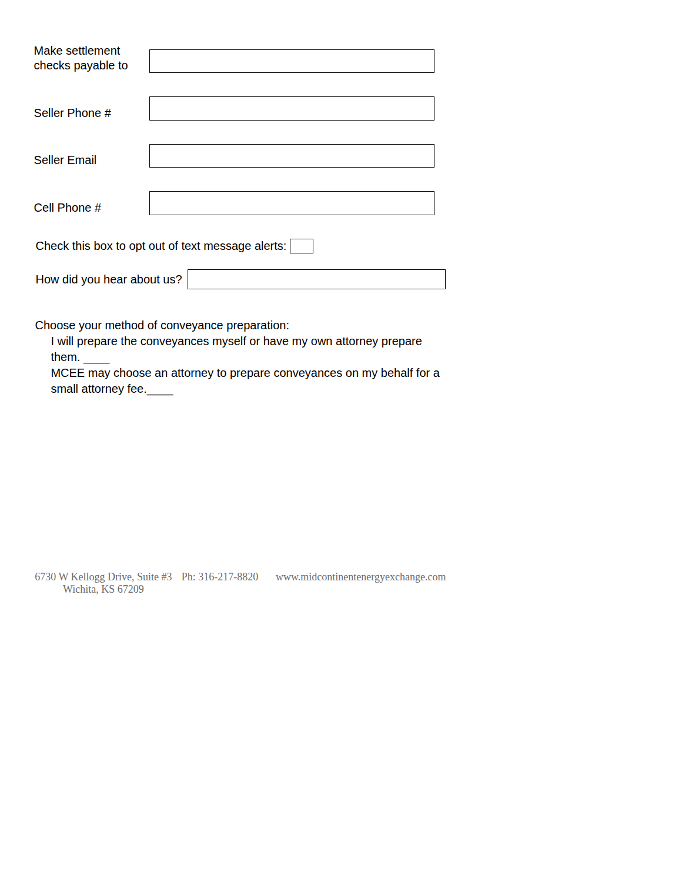| Make settlement checks payable to | |
| Seller Phone # | |
| Seller Email | |
| Cell Phone # | |
Check this box to opt out of text message alerts:
How did you hear about us?
Choose your method of conveyance preparation:
I will prepare the conveyances myself or have my own attorney prepare them. ____
MCEE may choose an attorney to prepare conveyances on my behalf for a small attorney fee.____
6730 W Kellogg Drive, Suite #3 Wichita, KS 67209
Ph: 316-217-8820
www.midcontinentenergyexchange.com